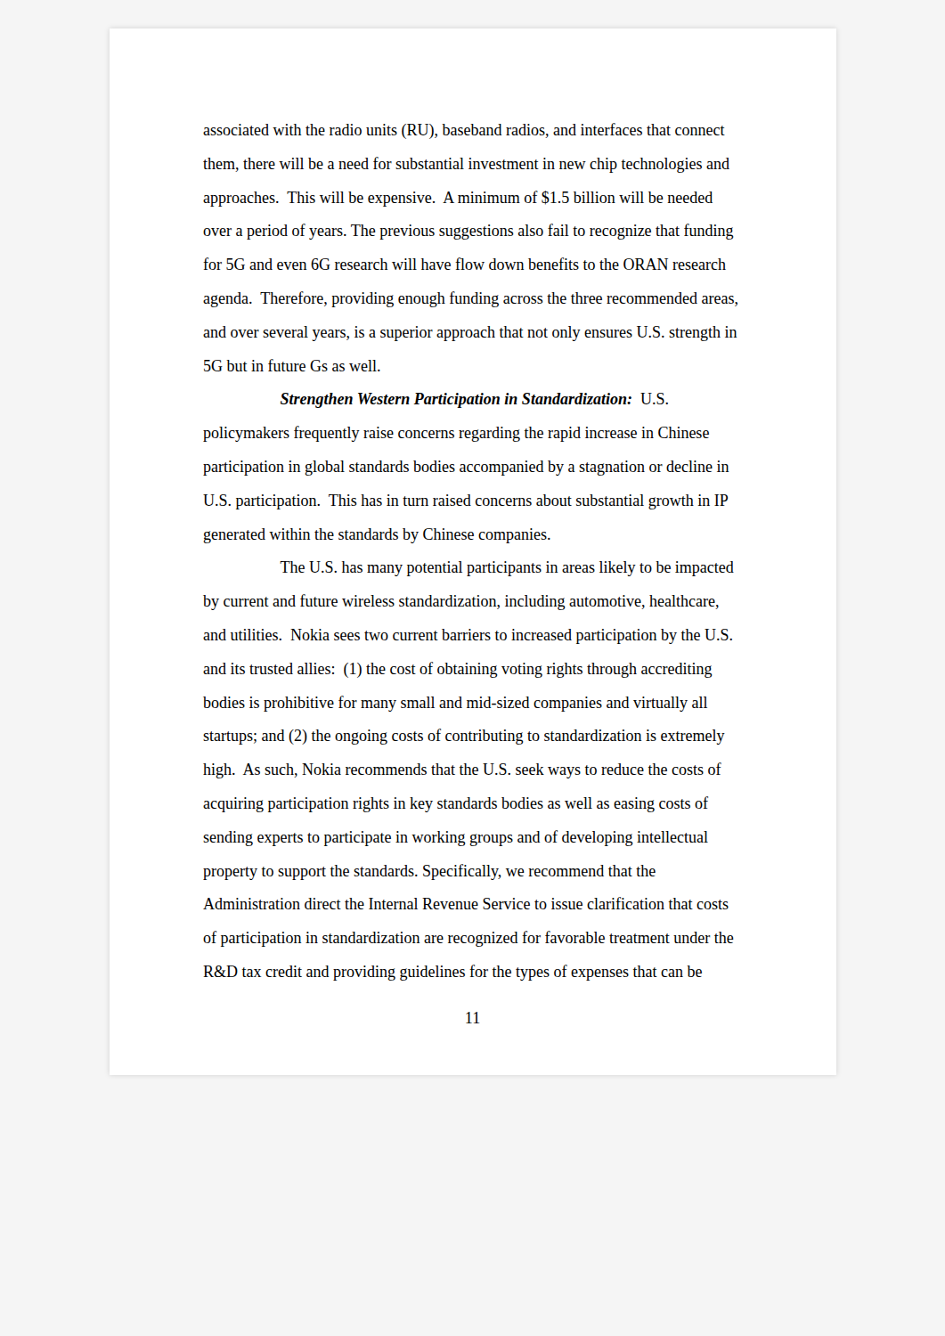associated with the radio units (RU), baseband radios, and interfaces that connect them, there will be a need for substantial investment in new chip technologies and approaches. This will be expensive. A minimum of $1.5 billion will be needed over a period of years. The previous suggestions also fail to recognize that funding for 5G and even 6G research will have flow down benefits to the ORAN research agenda. Therefore, providing enough funding across the three recommended areas, and over several years, is a superior approach that not only ensures U.S. strength in 5G but in future Gs as well.
Strengthen Western Participation in Standardization: U.S. policymakers frequently raise concerns regarding the rapid increase in Chinese participation in global standards bodies accompanied by a stagnation or decline in U.S. participation. This has in turn raised concerns about substantial growth in IP generated within the standards by Chinese companies.
The U.S. has many potential participants in areas likely to be impacted by current and future wireless standardization, including automotive, healthcare, and utilities. Nokia sees two current barriers to increased participation by the U.S. and its trusted allies: (1) the cost of obtaining voting rights through accrediting bodies is prohibitive for many small and mid-sized companies and virtually all startups; and (2) the ongoing costs of contributing to standardization is extremely high. As such, Nokia recommends that the U.S. seek ways to reduce the costs of acquiring participation rights in key standards bodies as well as easing costs of sending experts to participate in working groups and of developing intellectual property to support the standards. Specifically, we recommend that the Administration direct the Internal Revenue Service to issue clarification that costs of participation in standardization are recognized for favorable treatment under the R&D tax credit and providing guidelines for the types of expenses that can be
11